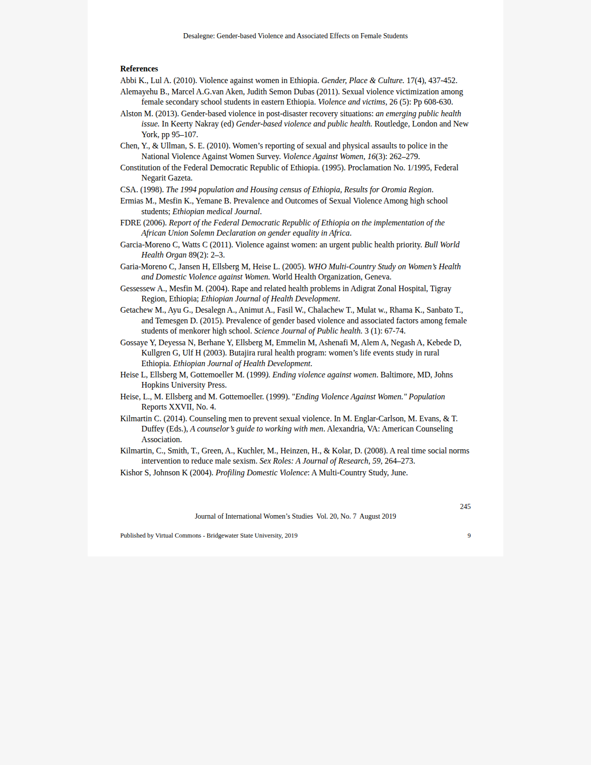Desalegne: Gender-based Violence and Associated Effects on Female Students
References
Abbi K., Lul A. (2010). Violence against women in Ethiopia. Gender, Place & Culture. 17(4), 437-452.
Alemayehu B., Marcel A.G.van Aken, Judith Semon Dubas (2011). Sexual violence victimization among female secondary school students in eastern Ethiopia. Violence and victims, 26 (5): Pp 608-630.
Alston M. (2013). Gender-based violence in post-disaster recovery situations: an emerging public health issue. In Keerty Nakray (ed) Gender-based violence and public health. Routledge, London and New York, pp 95–107.
Chen, Y., & Ullman, S. E. (2010). Women’s reporting of sexual and physical assaults to police in the National Violence Against Women Survey. Violence Against Women, 16(3): 262–279.
Constitution of the Federal Democratic Republic of Ethiopia. (1995). Proclamation No. 1/1995, Federal Negarit Gazeta.
CSA. (1998). The 1994 population and Housing census of Ethiopia, Results for Oromia Region.
Ermias M., Mesfin K., Yemane B. Prevalence and Outcomes of Sexual Violence Among high school students; Ethiopian medical Journal.
FDRE (2006). Report of the Federal Democratic Republic of Ethiopia on the implementation of the African Union Solemn Declaration on gender equality in Africa.
Garcia-Moreno C, Watts C (2011). Violence against women: an urgent public health priority. Bull World Health Organ 89(2): 2–3.
Garia-Moreno C, Jansen H, Ellsberg M, Heise L. (2005). WHO Multi-Country Study on Women’s Health and Domestic Violence against Women. World Health Organization, Geneva.
Gessessew A., Mesfin M. (2004). Rape and related health problems in Adigrat Zonal Hospital, Tigray Region, Ethiopia; Ethiopian Journal of Health Development.
Getachew M., Ayu G., Desalegn A., Animut A., Fasil W., Chalachew T., Mulat w., Rhama K., Sanbato T., and Temesgen D. (2015). Prevalence of gender based violence and associated factors among female students of menkorer high school. Science Journal of Public health. 3 (1): 67-74.
Gossaye Y, Deyessa N, Berhane Y, Ellsberg M, Emmelin M, Ashenafi M, Alem A, Negash A, Kebede D, Kullgren G, Ulf H (2003). Butajira rural health program: women’s life events study in rural Ethiopia. Ethiopian Journal of Health Development.
Heise L, Ellsberg M, Gottemoeller M. (1999). Ending violence against women. Baltimore, MD, Johns Hopkins University Press.
Heise, L., M. Ellsberg and M. Gottemoeller. (1999). "Ending Violence Against Women." Population Reports XXVII, No. 4.
Kilmartin C. (2014). Counseling men to prevent sexual violence. In M. Englar-Carlson, M. Evans, & T. Duffey (Eds.), A counselor’s guide to working with men. Alexandria, VA: American Counseling Association.
Kilmartin, C., Smith, T., Green, A., Kuchler, M., Heinzen, H., & Kolar, D. (2008). A real time social norms intervention to reduce male sexism. Sex Roles: A Journal of Research, 59, 264–273.
Kishor S, Johnson K (2004). Profiling Domestic Violence: A Multi-Country Study, June.
245
Journal of International Women’s Studies Vol. 20, No. 7 August 2019
Published by Virtual Commons - Bridgewater State University, 2019 9